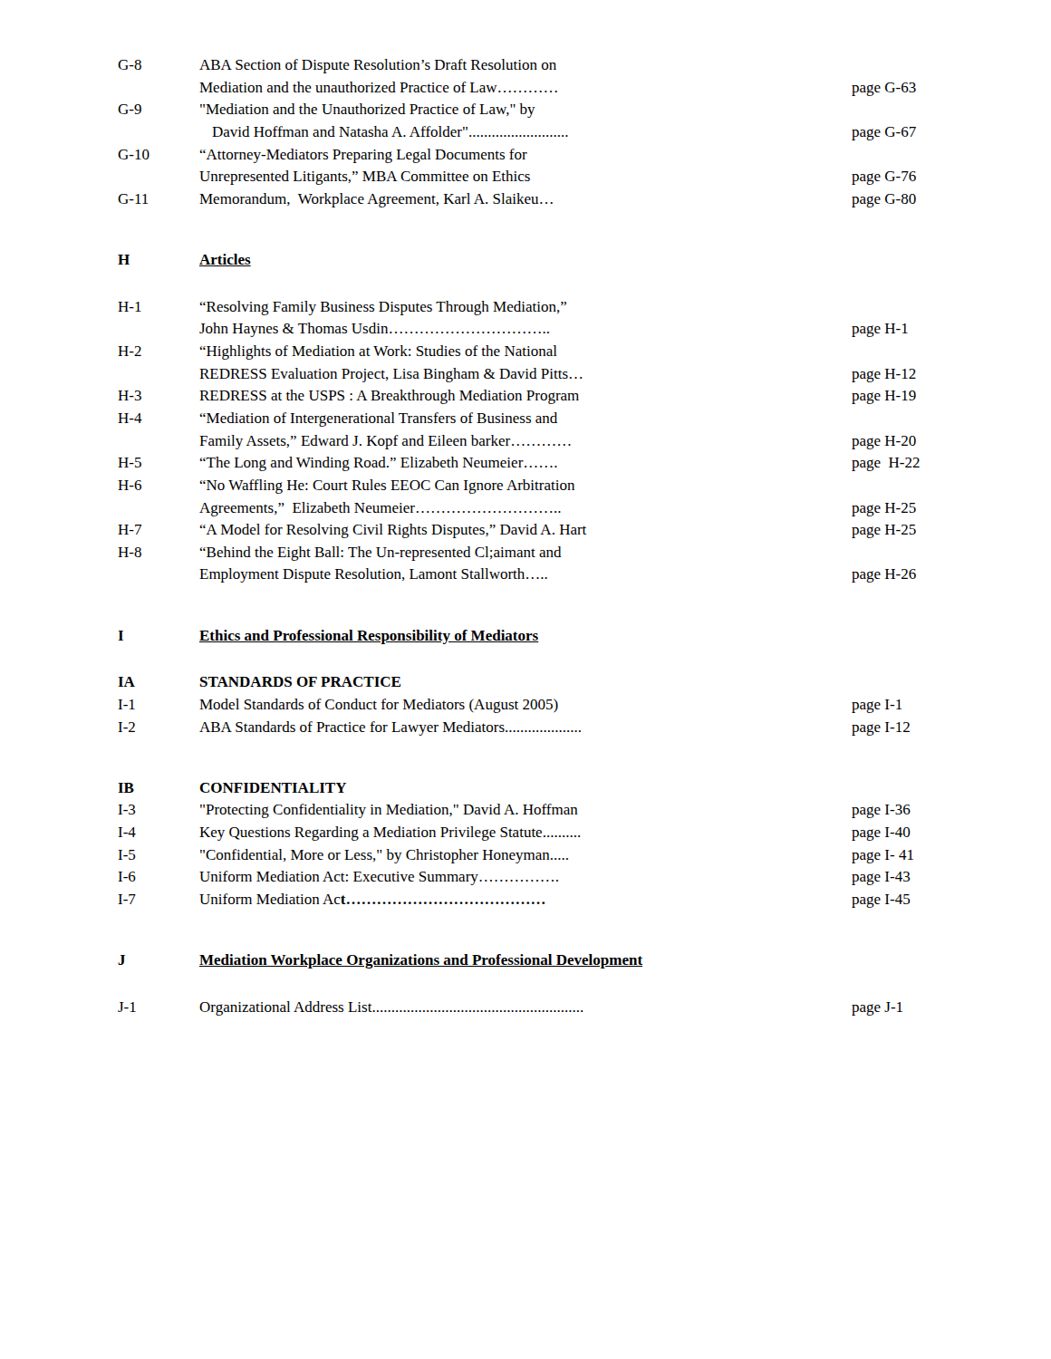| G-8 | ABA Section of Dispute Resolution’s Draft Resolution on | |
| | Mediation and the unauthorized Practice of Law………… | page G-63 |
| G-9 | "Mediation and the Unauthorized Practice of Law," by | |
| | David Hoffman and Natasha A. Affolder".......................... | page G-67 |
| G-10 | “Attorney-Mediators Preparing Legal Documents for | |
| | Unrepresented Litigants,” MBA Committee on Ethics | page G-76 |
| G-11 | Memorandum, Workplace Agreement, Karl A. Slaikeu… | page G-80 |
| H | Articles | |
| H-1 | “Resolving Family Business Disputes Through Mediation,” | |
| | John Haynes & Thomas Usdin………………………….. | page H-1 |
| H-2 | “Highlights of Mediation at Work: Studies of the National | |
| | REDRESS Evaluation Project, Lisa Bingham & David Pitts… | page H-12 |
| H-3 | REDRESS at the USPS : A Breakthrough Mediation Program | page H-19 |
| H-4 | “Mediation of Intergenerational Transfers of Business and | |
| | Family Assets,” Edward J. Kopf and Eileen barker………… | page H-20 |
| H-5 | “The Long and Winding Road.” Elizabeth Neumeier……. | page H-22 |
| H-6 | “No Waffling He: Court Rules EEOC Can Ignore Arbitration | |
| | Agreements,” Elizabeth Neumeier……………………….. | page H-25 |
| H-7 | “A Model for Resolving Civil Rights Disputes,” David A. Hart | page H-25 |
| H-8 | “Behind the Eight Ball: The Un-represented Cl;aimant and | |
| | Employment Dispute Resolution, Lamont Stallworth….. | page H-26 |
| I | Ethics and Professional Responsibility of Mediators | |
| IA | STANDARDS OF PRACTICE | |
| I-1 | Model Standards of Conduct for Mediators (August 2005) | page I-1 |
| I-2 | ABA Standards of Practice for Lawyer Mediators.................... | page I-12 |
| IB | CONFIDENTIALITY | |
| I-3 | "Protecting Confidentiality in Mediation," David A. Hoffman | page I-36 |
| I-4 | Key Questions Regarding a Mediation Privilege Statute.......... | page I-40 |
| I-5 | "Confidential, More or Less," by Christopher Honeyman..... | page I- 41 |
| I-6 | Uniform Mediation Act: Executive Summary……………. | page I-43 |
| I-7 | Uniform Mediation Ac t………………………………… | page I-45 |
| J | Mediation Workplace Organizations and Professional Development | |
| J-1 | Organizational Address List....................................................... | page J-1 |